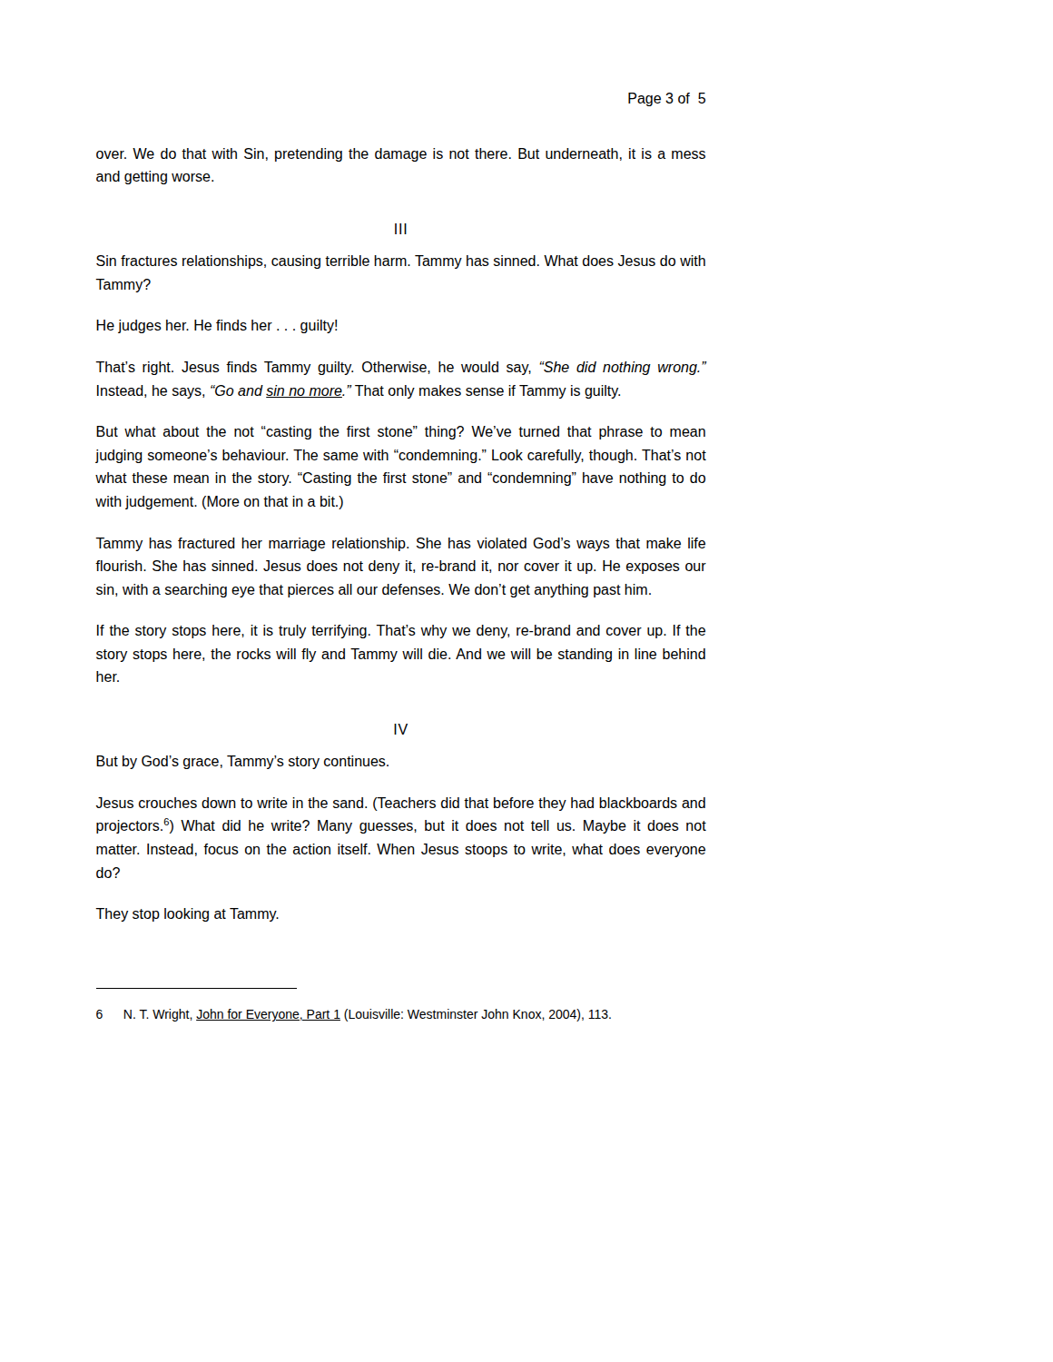Page 3 of 5
over. We do that with Sin, pretending the damage is not there. But underneath, it is a mess and getting worse.
III
Sin fractures relationships, causing terrible harm. Tammy has sinned. What does Jesus do with Tammy?
He judges her. He finds her . . . guilty!
That’s right. Jesus finds Tammy guilty. Otherwise, he would say, “She did nothing wrong.” Instead, he says, “Go and sin no more.” That only makes sense if Tammy is guilty.
But what about the not “casting the first stone” thing? We’ve turned that phrase to mean judging someone’s behaviour. The same with “condemning.” Look carefully, though. That’s not what these mean in the story. “Casting the first stone” and “condemning” have nothing to do with judgement. (More on that in a bit.)
Tammy has fractured her marriage relationship. She has violated God’s ways that make life flourish. She has sinned. Jesus does not deny it, re-brand it, nor cover it up. He exposes our sin, with a searching eye that pierces all our defenses. We don’t get anything past him.
If the story stops here, it is truly terrifying. That’s why we deny, re-brand and cover up. If the story stops here, the rocks will fly and Tammy will die. And we will be standing in line behind her.
IV
But by God’s grace, Tammy’s story continues.
Jesus crouches down to write in the sand. (Teachers did that before they had blackboards and projectors.6) What did he write? Many guesses, but it does not tell us. Maybe it does not matter. Instead, focus on the action itself. When Jesus stoops to write, what does everyone do?
They stop looking at Tammy.
6 N. T. Wright, John for Everyone, Part 1 (Louisville: Westminster John Knox, 2004), 113.